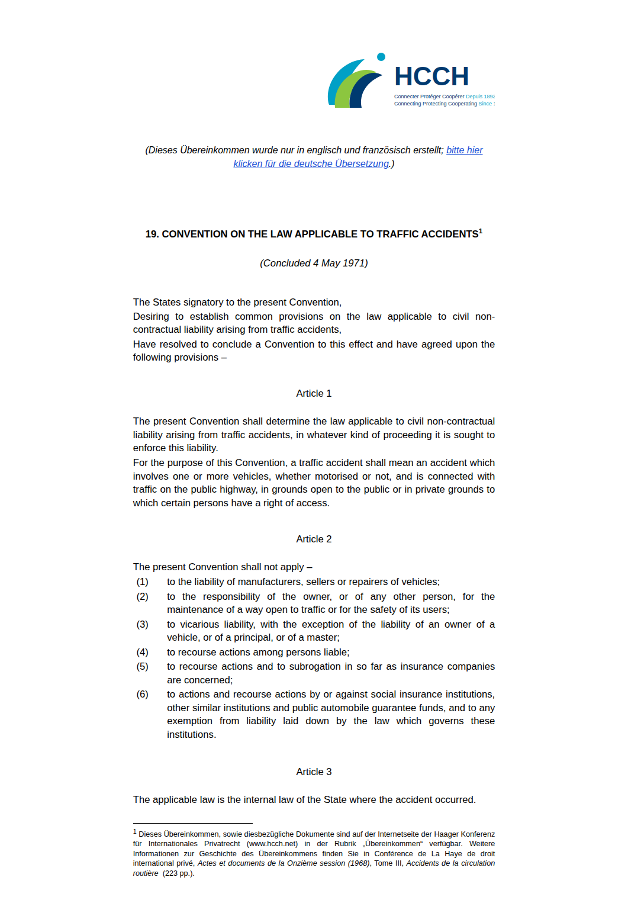(Dieses Übereinkommen wurde nur in englisch und französisch erstellt; bitte hier klicken für die deutsche Übersetzung.)
19. CONVENTION ON THE LAW APPLICABLE TO TRAFFIC ACCIDENTS1
(Concluded 4 May 1971)
The States signatory to the present Convention,
Desiring to establish common provisions on the law applicable to civil non-contractual liability arising from traffic accidents,
Have resolved to conclude a Convention to this effect and have agreed upon the following provisions –
Article 1
The present Convention shall determine the law applicable to civil non-contractual liability arising from traffic accidents, in whatever kind of proceeding it is sought to enforce this liability.
For the purpose of this Convention, a traffic accident shall mean an accident which involves one or more vehicles, whether motorised or not, and is connected with traffic on the public highway, in grounds open to the public or in private grounds to which certain persons have a right of access.
Article 2
The present Convention shall not apply –
| (1) | to the liability of manufacturers, sellers or repairers of vehicles; |
| (2) | to the responsibility of the owner, or of any other person, for the maintenance of a way open to traffic or for the safety of its users; |
| (3) | to vicarious liability, with the exception of the liability of an owner of a vehicle, or of a principal, or of a master; |
| (4) | to recourse actions among persons liable; |
| (5) | to recourse actions and to subrogation in so far as insurance companies are concerned; |
| (6) | to actions and recourse actions by or against social insurance institutions, other similar institutions and public automobile guarantee funds, and to any exemption from liability laid down by the law which governs these institutions. |
Article 3
The applicable law is the internal law of the State where the accident occurred.
1 Dieses Übereinkommen, sowie diesbezügliche Dokumente sind auf der Internetseite der Haager Konferenz für Internationales Privatrecht (www.hcch.net) in der Rubrik „Übereinkommen“ verfügbar. Weitere Informationen zur Geschichte des Übereinkommens finden Sie in Conférence de La Haye de droit international privé, Actes et documents de la Onzième session (1968), Tome III, Accidents de la circulation routière (223 pp.).